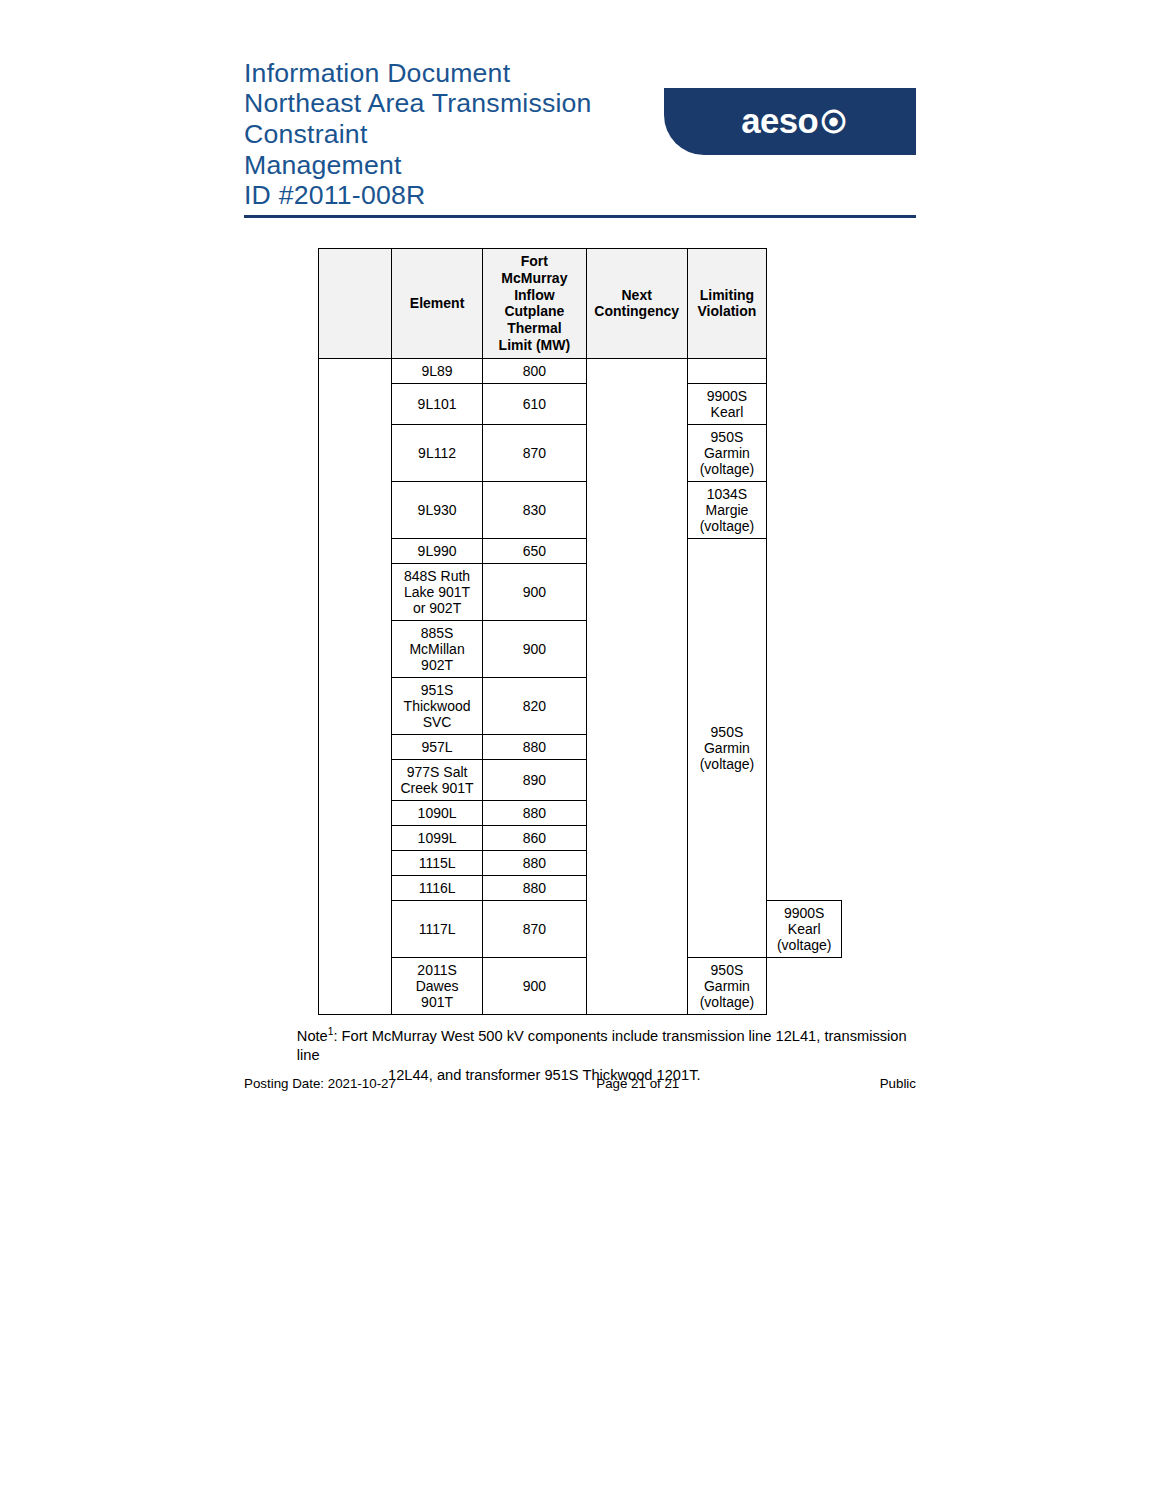Information Document
Northeast Area Transmission Constraint
Management
ID #2011-008R
aeso⦿
| | Element | Fort McMurray Inflow Cutplane Thermal Limit (MW) | Next Contingency | Limiting Violation |
| --- | --- | --- | --- | --- |
| | 9L89 | 800 | | |
| 9L101 | 610 | 9900S Kearl |
| 9L112 | 870 | 950S Garmin (voltage) |
| 9L930 | 830 | 1034S Margie (voltage) |
| 9L990 | 650 | 950S Garmin (voltage) |
| 848S Ruth Lake 901T or 902T | 900 |
| 885S McMillan 902T | 900 |
| 951S Thickwood SVC | 820 |
| 957L | 880 |
| 977S Salt Creek 901T | 890 |
| 1090L | 880 |
| 1099L | 860 |
| 1115L | 880 |
| 1116L | 880 |
| 1117L | 870 | 9900S Kearl (voltage) |
| 2011S Dawes 901T | 900 | 950S Garmin (voltage) |
Note1: Fort McMurray West 500 kV components include transmission line 12L41, transmission line
12L44, and transformer 951S Thickwood 1201T.
Posting Date: 2021-10-27 Page 21 of 21 Public